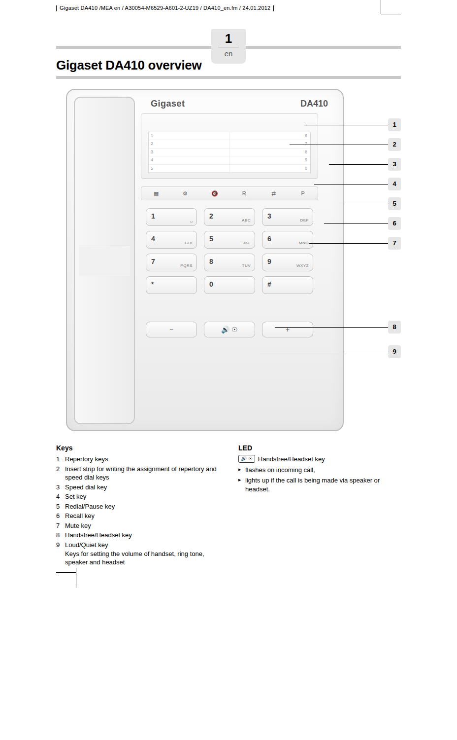Gigaset DA410 /MEA en / A30054-M6529-A601-2-UZ19 / DA410_en.fm / 24.01.2012
1
en
Gigaset DA410 overview
Gigaset
DA410
1
6
2
7
3
8
4
9
5
0
▦ ⚙ 🔇 R ⇄ P
1␣
2 ABC
3 DEF
4 GHI
5 JKL
6 MNO
7 PQRS
8 TUV
9 WXYZ
*
0
#
−
🔊 ☉
+
1
2
3
4
5
6
7
8
9
Keys
1 Repertory keys
2 Insert strip for writing the assignment of repertory and speed dial keys
3 Speed dial key
4 Set key
5 Redial/Pause key
6 Recall key
7 Mute key
8 Handsfree/Headset key
9 Loud/Quiet key
Keys for setting the volume of handset, ring tone, speaker and headset
LED
🔊 ☉ Handsfree/Headset key
▸ flashes on incoming call,
▸ lights up if the call is being made via speaker or headset.